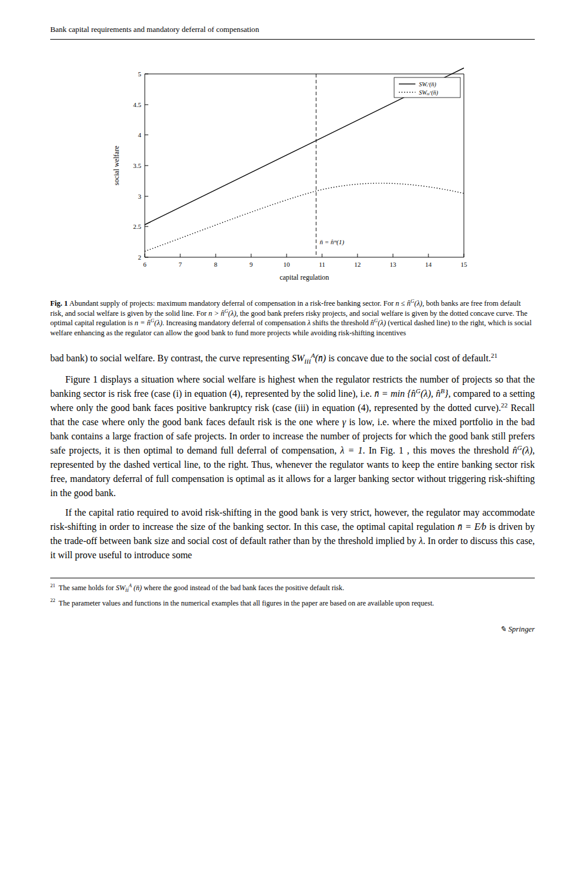Bank capital requirements and mandatory deferral of compensation
2 2.5 3 3.5 4 4.5 5 6 7 8 9 10 11 12 13 14 15 capital regulation social welfare n̄ = n̂ᵐ(1) SWᵢᶜ(n̄) SWᵢᵢᵢᶜ(n̄)
Fig. 1 Abundant supply of projects: maximum mandatory deferral of compensation in a risk-free banking sector. For n ≤ n̂G(λ), both banks are free from default risk, and social welfare is given by the solid line. For n > n̂G(λ), the good bank prefers risky projects, and social welfare is given by the dotted concave curve. The optimal capital regulation is n = n̂G(λ). Increasing mandatory deferral of compensation λ shifts the threshold n̂G(λ) (vertical dashed line) to the right, which is social welfare enhancing as the regulator can allow the good bank to fund more projects while avoiding risk-shifting incentives
bad bank) to social welfare. By contrast, the curve representing SWiiiA(n̄) is concave due to the social cost of default.21
Figure 1 displays a situation where social welfare is highest when the regulator restricts the number of projects so that the banking sector is risk free (case (i) in equation (4), represented by the solid line), i.e. n̄ = min {n̂G(λ), n̂B}, compared to a setting where only the good bank faces positive bankruptcy risk (case (iii) in equation (4), represented by the dotted curve).22 Recall that the case where only the good bank faces default risk is the one where γ is low, i.e. where the mixed portfolio in the bad bank contains a large fraction of safe projects. In order to increase the number of projects for which the good bank still prefers safe projects, it is then optimal to demand full deferral of compensation, λ = 1. In Fig. 1 , this moves the threshold n̂G(λ), represented by the dashed vertical line, to the right. Thus, whenever the regulator wants to keep the entire banking sector risk free, mandatory deferral of full compensation is optimal as it allows for a larger banking sector without triggering risk-shifting in the good bank.
If the capital ratio required to avoid risk-shifting in the good bank is very strict, however, the regulator may accommodate risk-shifting in order to increase the size of the banking sector. In this case, the optimal capital regulation n̄ = E⁄b is driven by the trade-off between bank size and social cost of default rather than by the threshold implied by λ. In order to discuss this case, it will prove useful to introduce some
21 The same holds for SWiiA(n̄) where the good instead of the bad bank faces the positive default risk.
22 The parameter values and functions in the numerical examples that all figures in the paper are based on are available upon request.
✎ Springer